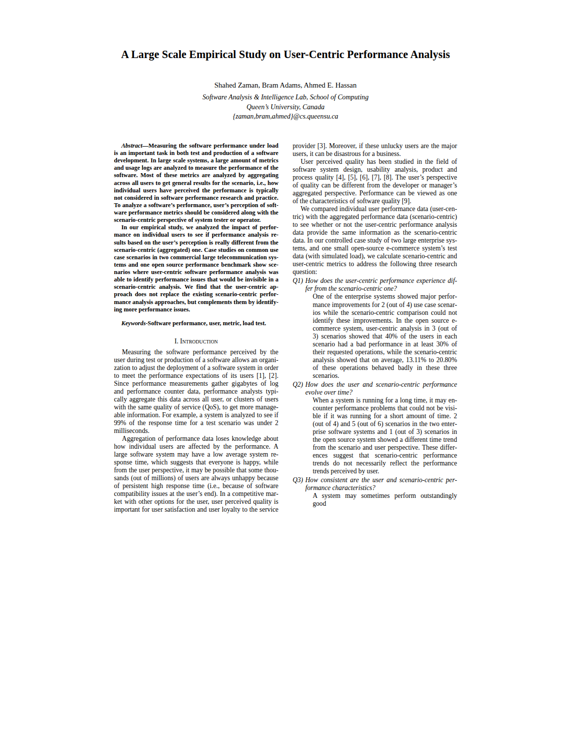A Large Scale Empirical Study on User-Centric Performance Analysis
Shahed Zaman, Bram Adams, Ahmed E. Hassan
Software Analysis & Intelligence Lab, School of Computing
Queen’s University, Canada
{zaman,bram,ahmed}@cs.queensu.ca
Abstract—Measuring the software performance under load is an important task in both test and production of a software development. In large scale systems, a large amount of metrics and usage logs are analyzed to measure the performance of the software. Most of these metrics are analyzed by aggregating across all users to get general results for the scenario, i.e., how individual users have perceived the performance is typically not considered in software performance research and practice. To analyze a software’s performance, user’s perception of software performance metrics should be considered along with the scenario-centric perspective of system tester or operator.
In our empirical study, we analyzed the impact of performance on individual users to see if performance analysis results based on the user’s perception is really different from the scenario-centric (aggregated) one. Case studies on common use case scenarios in two commercial large telecommunication systems and one open source performance benchmark show scenarios where user-centric software performance analysis was able to identify performance issues that would be invisible in a scenario-centric analysis. We find that the user-centric approach does not replace the existing scenario-centric performance analysis approaches, but complements them by identifying more performance issues.
Keywords-Software performance, user, metric, load test.
I. Introduction
Measuring the software performance perceived by the user during test or production of a software allows an organization to adjust the deployment of a software system in order to meet the performance expectations of its users [1], [2]. Since performance measurements gather gigabytes of log and performance counter data, performance analysts typically aggregate this data across all user, or clusters of users with the same quality of service (QoS), to get more manageable information. For example, a system is analyzed to see if 99% of the response time for a test scenario was under 2 milliseconds.
Aggregation of performance data loses knowledge about how individual users are affected by the performance. A large software system may have a low average system response time, which suggests that everyone is happy, while from the user perspective, it may be possible that some thousands (out of millions) of users are always unhappy because of persistent high response time (i.e., because of software compatibility issues at the user’s end). In a competitive market with other options for the user, user perceived quality is important for user satisfaction and user loyalty to the service provider [3]. Moreover, if these unlucky users are the major users, it can be disastrous for a business.
User perceived quality has been studied in the field of software system design, usability analysis, product and process quality [4], [5], [6], [7], [8]. The user’s perspective of quality can be different from the developer or manager’s aggregated perspective. Performance can be viewed as one of the characteristics of software quality [9].
We compared individual user performance data (user-centric) with the aggregated performance data (scenario-centric) to see whether or not the user-centric performance analysis data provide the same information as the scenario-centric data. In our controlled case study of two large enterprise systems, and one small open-source e-commerce system’s test data (with simulated load), we calculate scenario-centric and user-centric metrics to address the following three research question:
Q1) How does the user-centric performance experience differ from the scenario-centric one? One of the enterprise systems showed major performance improvements for 2 (out of 4) use case scenarios while the scenario-centric comparison could not identify these improvements. In the open source e-commerce system, user-centric analysis in 3 (out of 3) scenarios showed that 40% of the users in each scenario had a bad performance in at least 30% of their requested operations, while the scenario-centric analysis showed that on average, 13.11% to 20.80% of these operations behaved badly in these three scenarios.
Q2) How does the user and scenario-centric performance evolve over time? When a system is running for a long time, it may encounter performance problems that could not be visible if it was running for a short amount of time. 2 (out of 4) and 5 (out of 6) scenarios in the two enterprise software systems and 1 (out of 3) scenarios in the open source system showed a different time trend from the scenario and user perspective. These differences suggest that scenario-centric performance trends do not necessarily reflect the performance trends perceived by user.
Q3) How consistent are the user and scenario-centric performance characteristics? A system may sometimes perform outstandingly good